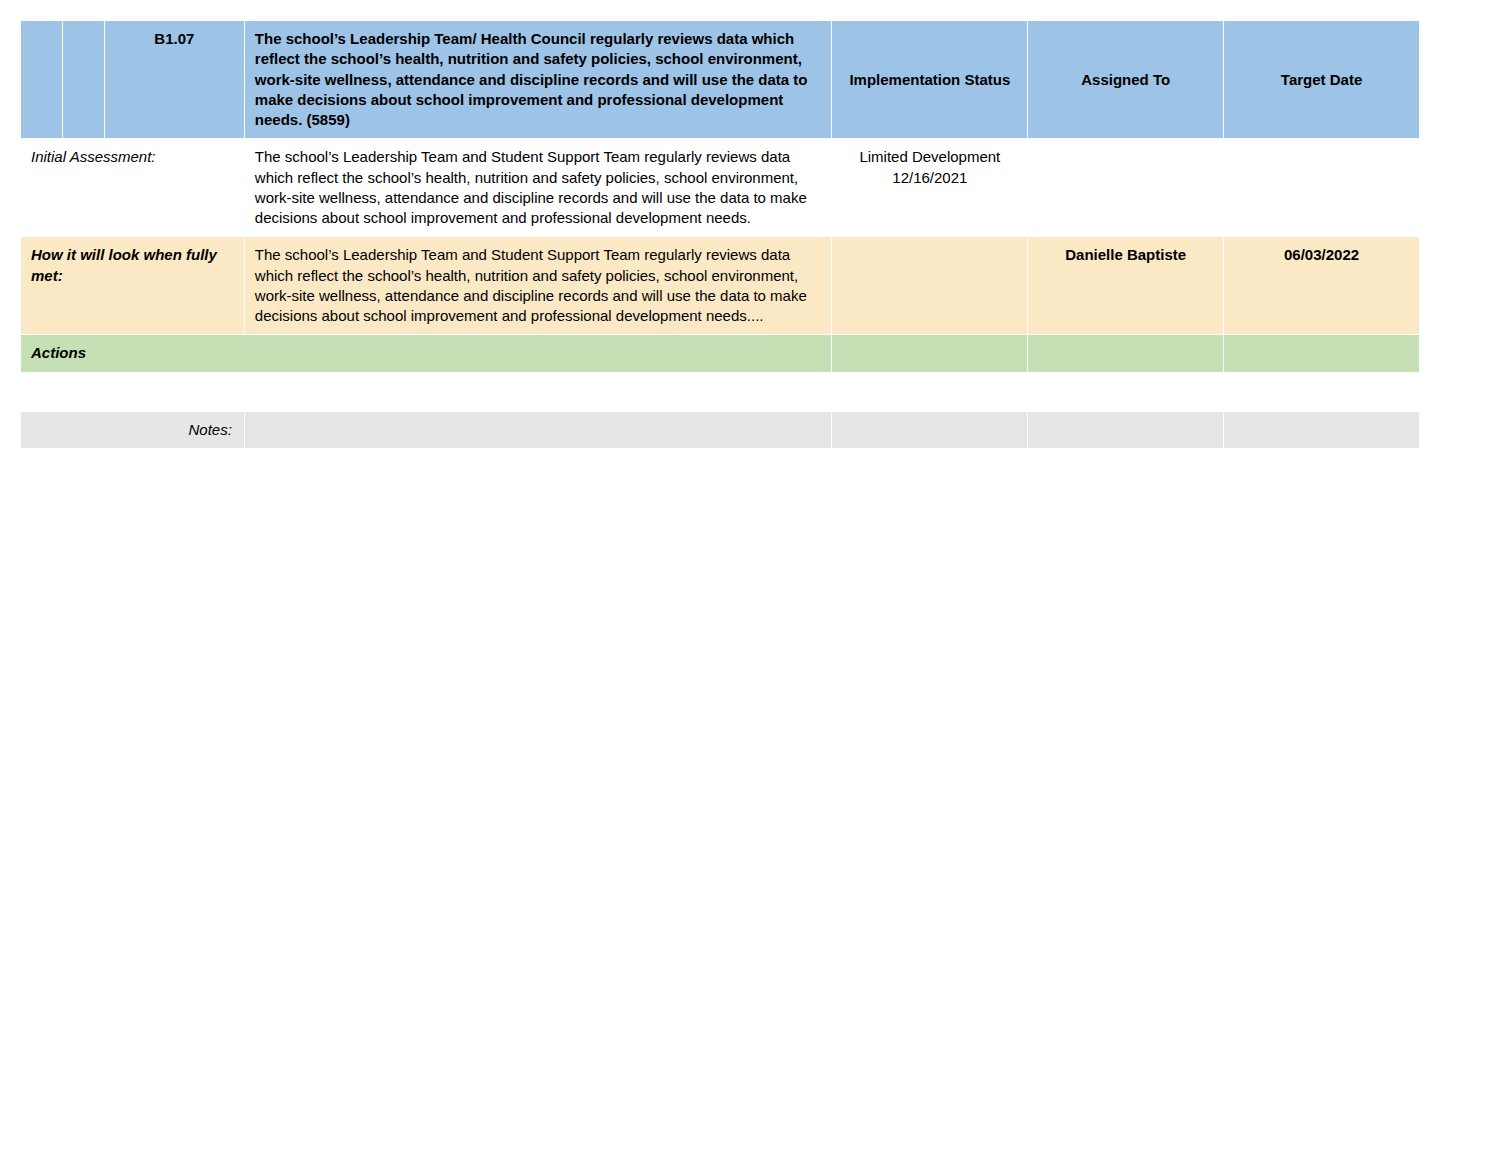| | | B1.07 | The school’s Leadership Team/ Health Council regularly reviews data which reflect the school’s health, nutrition and safety policies, school environment, work-site wellness, attendance and discipline records and will use the data to make decisions about school improvement and professional development needs. (5859) | Implementation Status | Assigned To | Target Date |
| Initial Assessment: | The school’s Leadership Team and Student Support Team regularly reviews data which reflect the school’s health, nutrition and safety policies, school environment, work-site wellness, attendance and discipline records and will use the data to make decisions about school improvement and professional development needs. | Limited Development 12/16/2021 | | |
| How it will look when fully met: | The school’s Leadership Team and Student Support Team regularly reviews data which reflect the school’s health, nutrition and safety policies, school environment, work-site wellness, attendance and discipline records and will use the data to make decisions about school improvement and professional development needs.... | | Danielle Baptiste | 06/03/2022 |
| Actions | | | |
| Notes: | | | | |